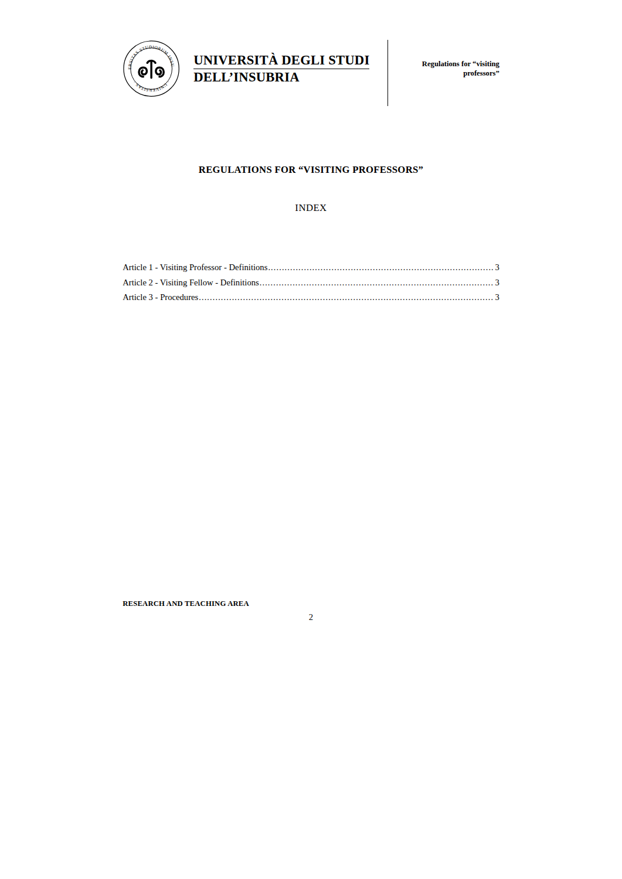UNIVERSITAS STUDIORUM INSUBRIAE · UNIVERSITAS ·
UNIVERSITÀ DEGLI STUDI DELL’INSUBRIA
Regulations for “visiting
professors”
Regulations for “Visiting Professors”
INDEX
Article 1 - Visiting Professor - Definitions ........................................................................................................... 3
Article 2 - Visiting Fellow - Definitions ............................................................................................................... 3
Article 3 - Procedures ................................................................................................................................. 3
RESEARCH AND TEACHING AREA
2